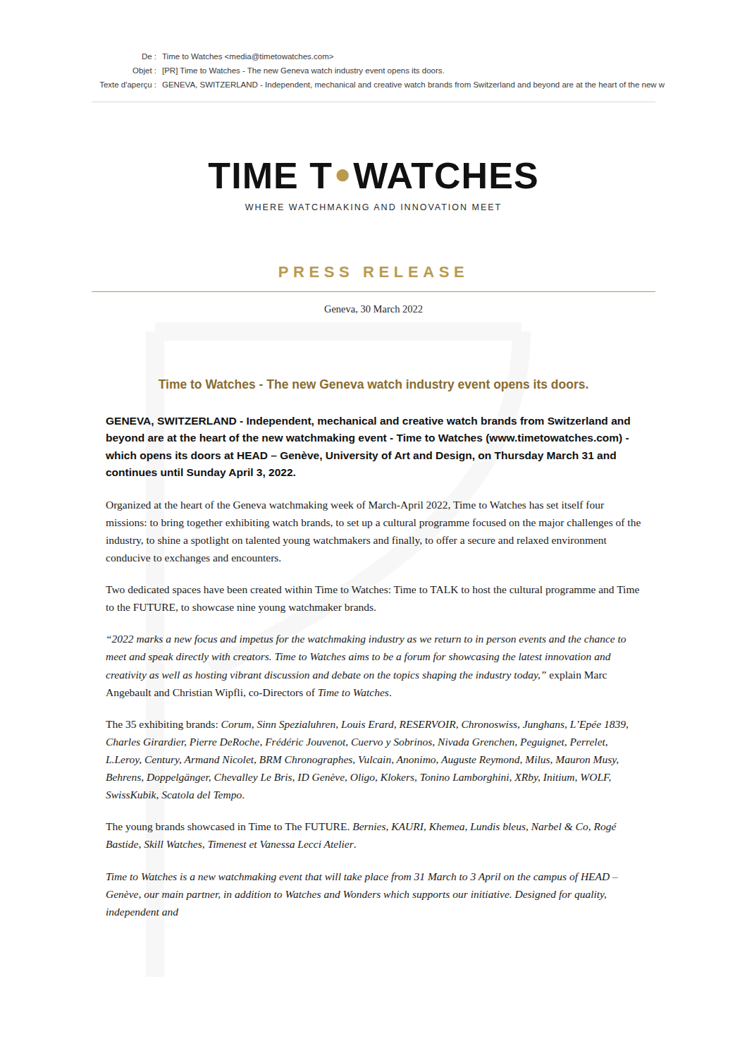De :
Time to Watches <media@timetowatches.com>
Objet :
[PR] Time to Watches - The new Geneva watch industry event opens its doors.
Texte d'aperçu :
GENEVA, SWITZERLAND - Independent, mechanical and creative watch brands from Switzerland and beyond are at the heart of the new w
TIME T●WATCHES
WHERE WATCHMAKING AND INNOVATION MEET
PRESS RELEASE
Geneva, 30 March 2022
Time to Watches - The new Geneva watch industry event opens its doors.
GENEVA, SWITZERLAND - Independent, mechanical and creative watch brands from Switzerland and beyond are at the heart of the new watchmaking event - Time to Watches (www.timetowatches.com) - which opens its doors at HEAD – Genève, University of Art and Design, on Thursday March 31 and continues until Sunday April 3, 2022.
Organized at the heart of the Geneva watchmaking week of March-April 2022, Time to Watches has set itself four missions: to bring together exhibiting watch brands, to set up a cultural programme focused on the major challenges of the industry, to shine a spotlight on talented young watchmakers and finally, to offer a secure and relaxed environment conducive to exchanges and encounters.
Two dedicated spaces have been created within Time to Watches: Time to TALK to host the cultural programme and Time to the FUTURE, to showcase nine young watchmaker brands.
“2022 marks a new focus and impetus for the watchmaking industry as we return to in person events and the chance to meet and speak directly with creators. Time to Watches aims to be a forum for showcasing the latest innovation and creativity as well as hosting vibrant discussion and debate on the topics shaping the industry today,” explain Marc Angebault and Christian Wipfli, co-Directors of Time to Watches.
The 35 exhibiting brands: Corum, Sinn Spezialuhren, Louis Erard, RESERVOIR, Chronoswiss, Junghans, L’Epée 1839, Charles Girardier, Pierre DeRoche, Frédéric Jouvenot, Cuervo y Sobrinos, Nivada Grenchen, Peguignet, Perrelet, L.Leroy, Century, Armand Nicolet, BRM Chronographes, Vulcain, Anonimo, Auguste Reymond, Milus, Mauron Musy, Behrens, Doppelgänger, Chevalley Le Bris, ID Genève, Oligo, Klokers, Tonino Lamborghini, XRby, Initium, WOLF, SwissKubik, Scatola del Tempo.
The young brands showcased in Time to The FUTURE. Bernies, KAURI, Khemea, Lundis bleus, Narbel & Co, Rogé Bastide, Skill Watches, Timenest et Vanessa Lecci Atelier.
Time to Watches is a new watchmaking event that will take place from 31 March to 3 April on the campus of HEAD – Genève, our main partner, in addition to Watches and Wonders which supports our initiative. Designed for quality, independent and